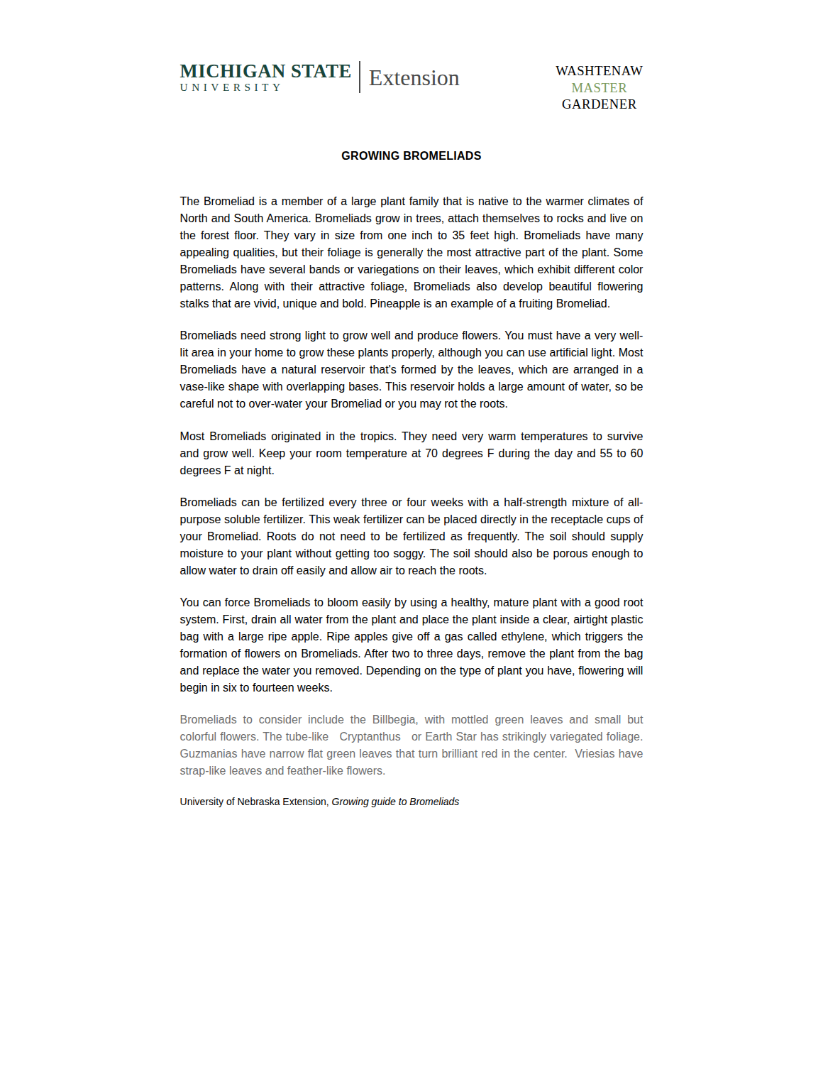MICHIGAN STATE UNIVERSITY
Extension
WASHTENAW
MASTER
GARDENER
GROWING BROMELIADS
The Bromeliad is a member of a large plant family that is native to the warmer climates of North and South America. Bromeliads grow in trees, attach themselves to rocks and live on the forest floor. They vary in size from one inch to 35 feet high. Bromeliads have many appealing qualities, but their foliage is generally the most attractive part of the plant. Some Bromeliads have several bands or variegations on their leaves, which exhibit different color patterns. Along with their attractive foliage, Bromeliads also develop beautiful flowering stalks that are vivid, unique and bold. Pineapple is an example of a fruiting Bromeliad.
Bromeliads need strong light to grow well and produce flowers. You must have a very well- lit area in your home to grow these plants properly, although you can use artificial light. Most Bromeliads have a natural reservoir that's formed by the leaves, which are arranged in a vase-like shape with overlapping bases. This reservoir holds a large amount of water, so be careful not to over-water your Bromeliad or you may rot the roots.
Most Bromeliads originated in the tropics. They need very warm temperatures to survive and grow well. Keep your room temperature at 70 degrees F during the day and 55 to 60 degrees F at night.
Bromeliads can be fertilized every three or four weeks with a half-strength mixture of all- purpose soluble fertilizer. This weak fertilizer can be placed directly in the receptacle cups of your Bromeliad. Roots do not need to be fertilized as frequently. The soil should supply moisture to your plant without getting too soggy. The soil should also be porous enough to allow water to drain off easily and allow air to reach the roots.
You can force Bromeliads to bloom easily by using a healthy, mature plant with a good root system. First, drain all water from the plant and place the plant inside a clear, airtight plastic bag with a large ripe apple. Ripe apples give off a gas called ethylene, which triggers the formation of flowers on Bromeliads. After two to three days, remove the plant from the bag and replace the water you removed. Depending on the type of plant you have, flowering will begin in six to fourteen weeks.
Bromeliads to consider include the Billbegia, with mottled green leaves and small but colorful flowers. The tube-like Cryptanthus or Earth Star has strikingly variegated foliage. Guzmanias have narrow flat green leaves that turn brilliant red in the center. Vriesias have strap-like leaves and feather-like flowers.
University of Nebraska Extension, Growing guide to Bromeliads